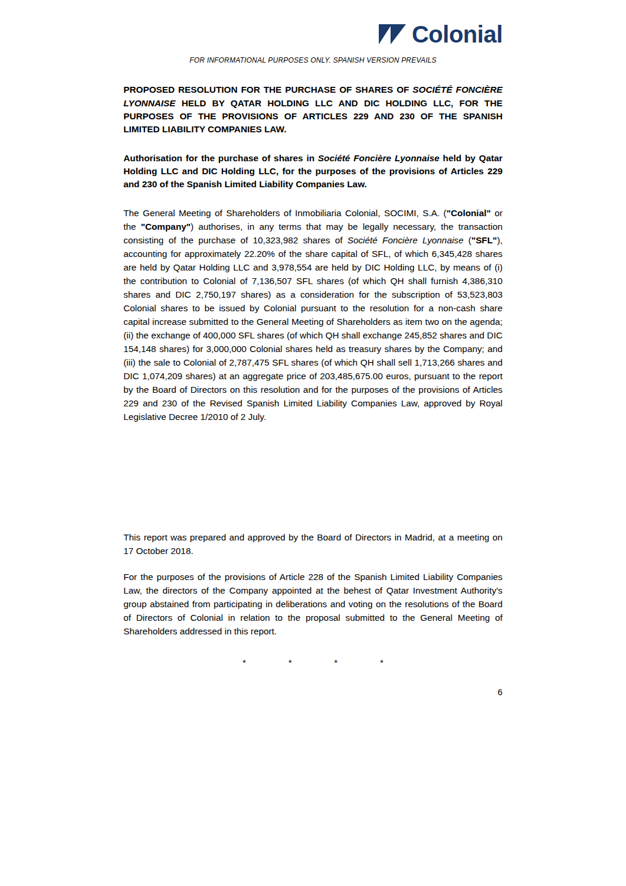Colonial
FOR INFORMATIONAL PURPOSES ONLY. SPANISH VERSION PREVAILS
PROPOSED RESOLUTION FOR THE PURCHASE OF SHARES OF SOCIÉTÉ FONCIÈRE LYONNAISE HELD BY QATAR HOLDING LLC AND DIC HOLDING LLC, FOR THE PURPOSES OF THE PROVISIONS OF ARTICLES 229 AND 230 OF THE SPANISH LIMITED LIABILITY COMPANIES LAW.
Authorisation for the purchase of shares in Société Foncière Lyonnaise held by Qatar Holding LLC and DIC Holding LLC, for the purposes of the provisions of Articles 229 and 230 of the Spanish Limited Liability Companies Law.
The General Meeting of Shareholders of Inmobiliaria Colonial, SOCIMI, S.A. ("Colonial" or the "Company") authorises, in any terms that may be legally necessary, the transaction consisting of the purchase of 10,323,982 shares of Société Foncière Lyonnaise ("SFL"), accounting for approximately 22.20% of the share capital of SFL, of which 6,345,428 shares are held by Qatar Holding LLC and 3,978,554 are held by DIC Holding LLC, by means of (i) the contribution to Colonial of 7,136,507 SFL shares (of which QH shall furnish 4,386,310 shares and DIC 2,750,197 shares) as a consideration for the subscription of 53,523,803 Colonial shares to be issued by Colonial pursuant to the resolution for a non-cash share capital increase submitted to the General Meeting of Shareholders as item two on the agenda; (ii) the exchange of 400,000 SFL shares (of which QH shall exchange 245,852 shares and DIC 154,148 shares) for 3,000,000 Colonial shares held as treasury shares by the Company; and (iii) the sale to Colonial of 2,787,475 SFL shares (of which QH shall sell 1,713,266 shares and DIC 1,074,209 shares) at an aggregate price of 203,485,675.00 euros, pursuant to the report by the Board of Directors on this resolution and for the purposes of the provisions of Articles 229 and 230 of the Revised Spanish Limited Liability Companies Law, approved by Royal Legislative Decree 1/2010 of 2 July.
This report was prepared and approved by the Board of Directors in Madrid, at a meeting on 17 October 2018.
For the purposes of the provisions of Article 228 of the Spanish Limited Liability Companies Law, the directors of the Company appointed at the behest of Qatar Investment Authority's group abstained from participating in deliberations and voting on the resolutions of the Board of Directors of Colonial in relation to the proposal submitted to the General Meeting of Shareholders addressed in this report.
* * * *
6